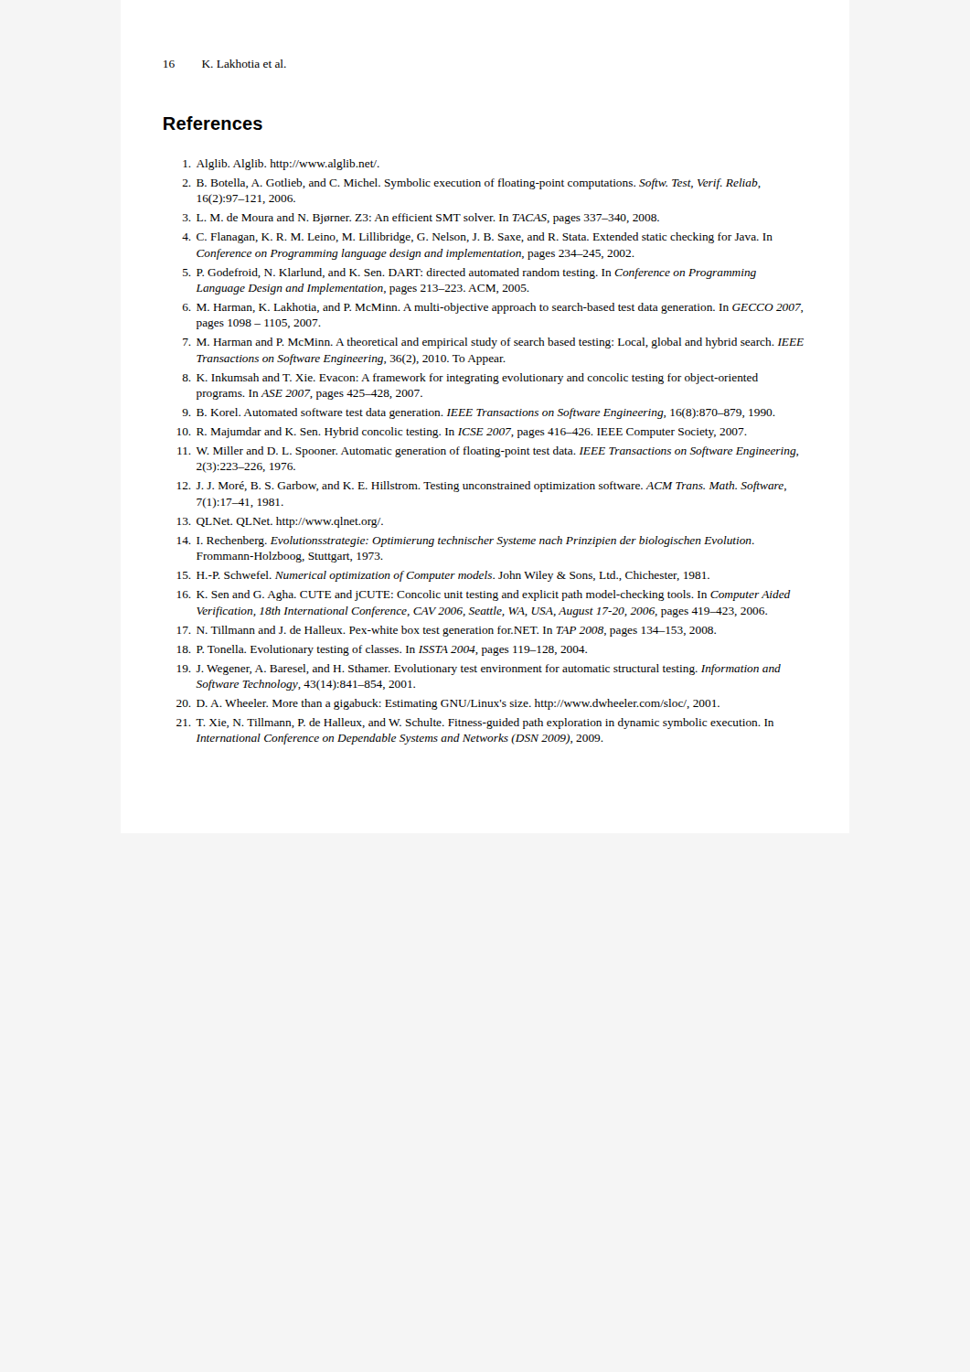16 K. Lakhotia et al.
References
Alglib. Alglib. http://www.alglib.net/.
B. Botella, A. Gotlieb, and C. Michel. Symbolic execution of floating-point computations. Softw. Test, Verif. Reliab, 16(2):97–121, 2006.
L. M. de Moura and N. Bjørner. Z3: An efficient SMT solver. In TACAS, pages 337–340, 2008.
C. Flanagan, K. R. M. Leino, M. Lillibridge, G. Nelson, J. B. Saxe, and R. Stata. Extended static checking for Java. In Conference on Programming language design and implementation, pages 234–245, 2002.
P. Godefroid, N. Klarlund, and K. Sen. DART: directed automated random testing. In Conference on Programming Language Design and Implementation, pages 213–223. ACM, 2005.
M. Harman, K. Lakhotia, and P. McMinn. A multi-objective approach to search-based test data generation. In GECCO 2007, pages 1098 – 1105, 2007.
M. Harman and P. McMinn. A theoretical and empirical study of search based testing: Local, global and hybrid search. IEEE Transactions on Software Engineering, 36(2), 2010. To Appear.
K. Inkumsah and T. Xie. Evacon: A framework for integrating evolutionary and concolic testing for object-oriented programs. In ASE 2007, pages 425–428, 2007.
B. Korel. Automated software test data generation. IEEE Transactions on Software Engineering, 16(8):870–879, 1990.
R. Majumdar and K. Sen. Hybrid concolic testing. In ICSE 2007, pages 416–426. IEEE Computer Society, 2007.
W. Miller and D. L. Spooner. Automatic generation of floating-point test data. IEEE Transactions on Software Engineering, 2(3):223–226, 1976.
J. J. Moré, B. S. Garbow, and K. E. Hillstrom. Testing unconstrained optimization software. ACM Trans. Math. Software, 7(1):17–41, 1981.
QLNet. QLNet. http://www.qlnet.org/.
I. Rechenberg. Evolutionsstrategie: Optimierung technischer Systeme nach Prinzipien der biologischen Evolution. Frommann-Holzboog, Stuttgart, 1973.
H.-P. Schwefel. Numerical optimization of Computer models. John Wiley & Sons, Ltd., Chichester, 1981.
K. Sen and G. Agha. CUTE and jCUTE: Concolic unit testing and explicit path model-checking tools. In Computer Aided Verification, 18th International Conference, CAV 2006, Seattle, WA, USA, August 17-20, 2006, pages 419–423, 2006.
N. Tillmann and J. de Halleux. Pex-white box test generation for.NET. In TAP 2008, pages 134–153, 2008.
P. Tonella. Evolutionary testing of classes. In ISSTA 2004, pages 119–128, 2004.
J. Wegener, A. Baresel, and H. Sthamer. Evolutionary test environment for automatic structural testing. Information and Software Technology, 43(14):841–854, 2001.
D. A. Wheeler. More than a gigabuck: Estimating GNU/Linux's size. http://www.dwheeler.com/sloc/, 2001.
T. Xie, N. Tillmann, P. de Halleux, and W. Schulte. Fitness-guided path exploration in dynamic symbolic execution. In International Conference on Dependable Systems and Networks (DSN 2009), 2009.